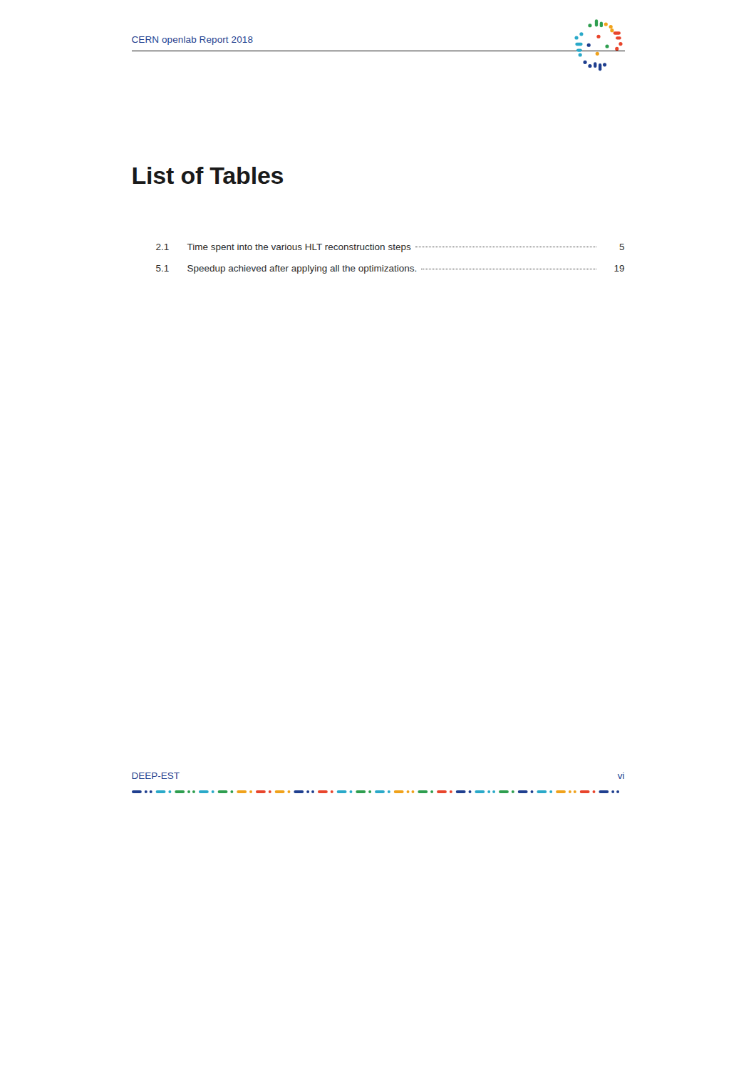CERN openlab Report 2018
List of Tables
2.1 Time spent into the various HLT reconstruction steps 5
5.1 Speedup achieved after applying all the optimizations. 19
DEEP-EST vi